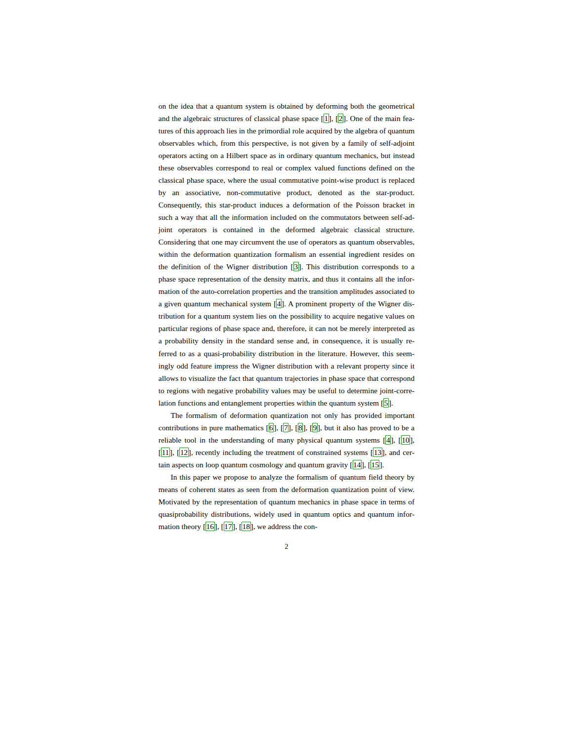on the idea that a quantum system is obtained by deforming both the geometrical and the algebraic structures of classical phase space [1], [2]. One of the main features of this approach lies in the primordial role acquired by the algebra of quantum observables which, from this perspective, is not given by a family of self-adjoint operators acting on a Hilbert space as in ordinary quantum mechanics, but instead these observables correspond to real or complex valued functions defined on the classical phase space, where the usual commutative point-wise product is replaced by an associative, non-commutative product, denoted as the star-product. Consequently, this star-product induces a deformation of the Poisson bracket in such a way that all the information included on the commutators between self-adjoint operators is contained in the deformed algebraic classical structure. Considering that one may circumvent the use of operators as quantum observables, within the deformation quantization formalism an essential ingredient resides on the definition of the Wigner distribution [3]. This distribution corresponds to a phase space representation of the density matrix, and thus it contains all the information of the auto-correlation properties and the transition amplitudes associated to a given quantum mechanical system [4]. A prominent property of the Wigner distribution for a quantum system lies on the possibility to acquire negative values on particular regions of phase space and, therefore, it can not be merely interpreted as a probability density in the standard sense and, in consequence, it is usually referred to as a quasi-probability distribution in the literature. However, this seemingly odd feature impress the Wigner distribution with a relevant property since it allows to visualize the fact that quantum trajectories in phase space that correspond to regions with negative probability values may be useful to determine joint-correlation functions and entanglement properties within the quantum system [5].
The formalism of deformation quantization not only has provided important contributions in pure mathematics [6], [7], [8], [9], but it also has proved to be a reliable tool in the understanding of many physical quantum systems [4], [10], [11], [12], recently including the treatment of constrained systems [13], and certain aspects on loop quantum cosmology and quantum gravity [14], [15].
In this paper we propose to analyze the formalism of quantum field theory by means of coherent states as seen from the deformation quantization point of view. Motivated by the representation of quantum mechanics in phase space in terms of quasiprobability distributions, widely used in quantum optics and quantum information theory [16], [17], [18], we address the con-
2